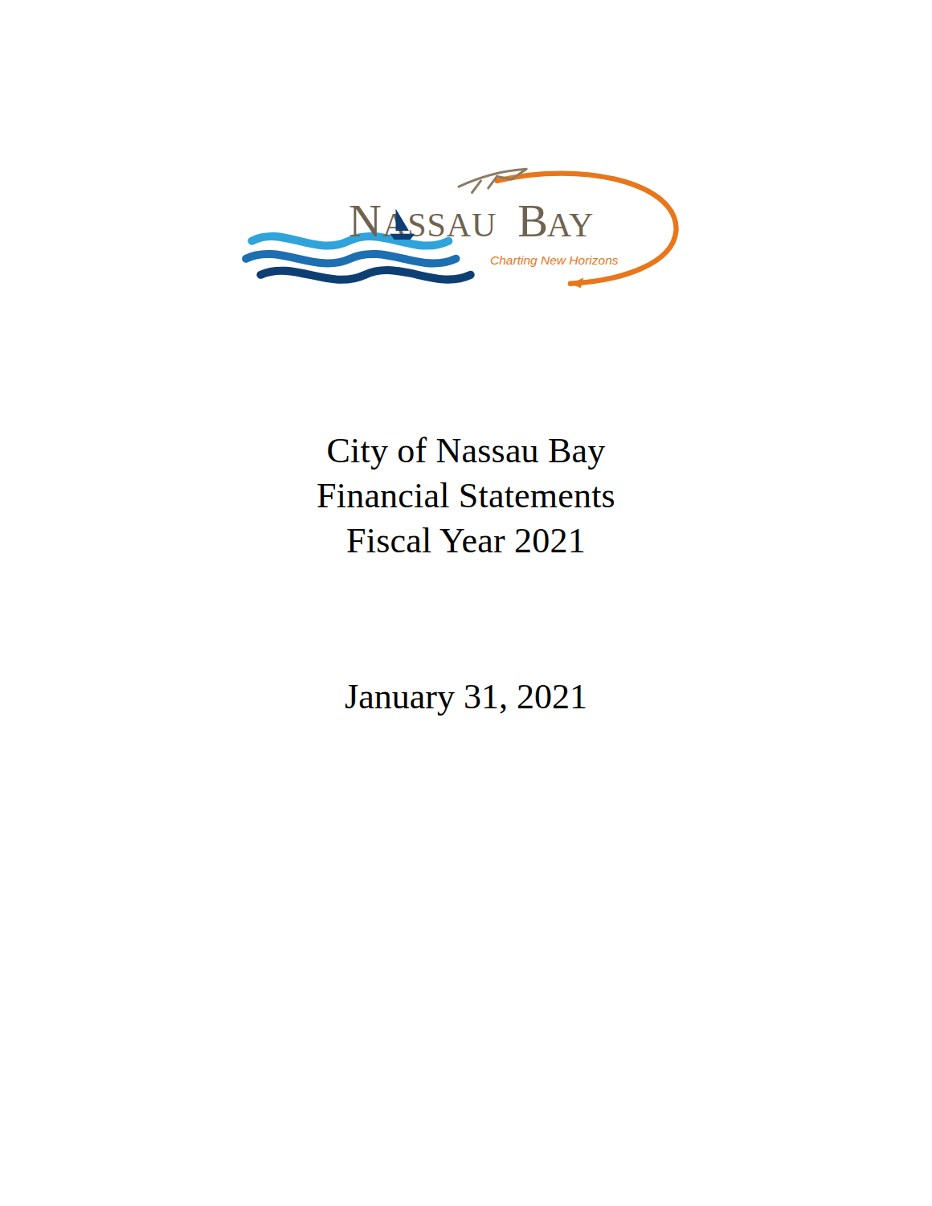Nassau Bay — Charting New Horizons Logo showing a stylized jet and swoosh above the words Nassau Bay, with blue waves at left and the tagline Charting New Horizons. N ASSAU B AY Charting New Horizons
City of Nassau Bay
Financial Statements
Fiscal Year 2021
January 31, 2021